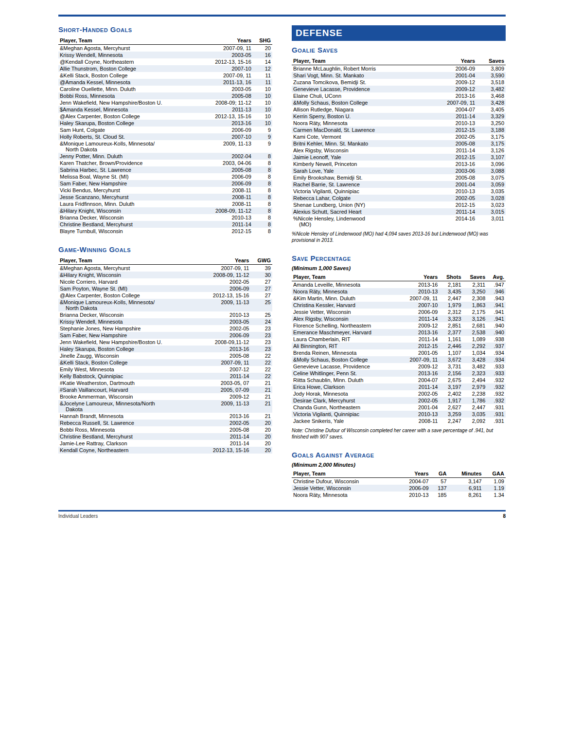Short-Handed Goals
| Player, Team | Years | SHG |
| --- | --- | --- |
| &Meghan Agosta, Mercyhurst | 2007-09, 11 | 20 |
| Krissy Wendell, Minnesota | 2003-05 | 16 |
| @Kendall Coyne, Northeastern | 2012-13, 15-16 | 14 |
| Allie Thunstrom, Boston College | 2007-10 | 12 |
| &Kelli Stack, Boston College | 2007-09, 11 | 11 |
| @Amanda Kessel, Minnesota | 2011-13, 16 | 11 |
| Caroline Ouellette, Minn. Duluth | 2003-05 | 10 |
| Bobbi Ross, Minnesota | 2005-08 | 10 |
| Jenn Wakefield, New Hampshire/Boston U. | 2008-09; 11-12 | 10 |
| $Amanda Kessel, Minnesota | 2011-13 | 10 |
| @Alex Carpenter, Boston College | 2012-13, 15-16 | 10 |
| Haley Skarupa, Boston College | 2013-16 | 10 |
| Sam Hunt, Colgate | 2006-09 | 9 |
| Holly Roberts, St. Cloud St. | 2007-10 | 9 |
| &Monique Lamoureux-Kolls, Minnesota/ North Dakota | 2009, 11-13 | 9 |
| Jenny Potter, Minn. Duluth | 2002-04 | 8 |
| Karen Thatcher, Brown/Providence | 2003, 04-06 | 8 |
| Sabrina Harbec, St. Lawrence | 2005-08 | 8 |
| Melissa Boal, Wayne St. (MI) | 2006-09 | 8 |
| Sam Faber, New Hampshire | 2006-09 | 8 |
| Vicki Bendus, Mercyhurst | 2008-11 | 8 |
| Jesse Scanzano, Mercyhurst | 2008-11 | 8 |
| Laura Fridfinnson, Minn. Duluth | 2008-11 | 8 |
| &Hilary Knight, Wisconsin | 2008-09, 11-12 | 8 |
| Brianna Decker, Wisconsin | 2010-13 | 8 |
| Christine Bestland, Mercyhurst | 2011-14 | 8 |
| Blayre Turnbull, Wisconsin | 2012-15 | 8 |
Game-Winning Goals
| Player, Team | Years | GWG |
| --- | --- | --- |
| &Meghan Agosta, Mercyhurst | 2007-09, 11 | 39 |
| &Hilary Knight, Wisconsin | 2008-09, 11-12 | 30 |
| Nicole Corriero, Harvard | 2002-05 | 27 |
| Sam Poyton, Wayne St. (MI) | 2006-09 | 27 |
| @Alex Carpenter, Boston College | 2012-13, 15-16 | 27 |
| &Monique Lamoureux-Kolls, Minnesota/ North Dakota | 2009, 11-13 | 25 |
| Brianna Decker, Wisconsin | 2010-13 | 25 |
| Krissy Wendell, Minnesota | 2003-05 | 24 |
| Stephanie Jones, New Hampshire | 2002-05 | 23 |
| Sam Faber, New Hampshire | 2006-09 | 23 |
| Jenn Wakefield, New Hampshire/Boston U. | 2008-09,11-12 | 23 |
| Haley Skarupa, Boston College | 2013-16 | 23 |
| Jinelle Zaugg, Wisconsin | 2005-08 | 22 |
| &Kelli Stack, Boston College | 2007-09, 11 | 22 |
| Emily West, Minnesota | 2007-12 | 22 |
| Kelly Babstock, Quinnipiac | 2011-14 | 22 |
| #Katie Weatherston, Dartmouth | 2003-05, 07 | 21 |
| #Sarah Vaillancourt, Harvard | 2005, 07-09 | 21 |
| Brooke Ammerman, Wisconsin | 2009-12 | 21 |
| &Jocelyne Lamoureux, Minnesota/North Dakota | 2009, 11-13 | 21 |
| Hannah Brandt, Minnesota | 2013-16 | 21 |
| Rebecca Russell, St. Lawrence | 2002-05 | 20 |
| Bobbi Ross, Minnesota | 2005-08 | 20 |
| Christine Bestland, Mercyhurst | 2011-14 | 20 |
| Jamie-Lee Rattray, Clarkson | 2011-14 | 20 |
| Kendall Coyne, Northeastern | 2012-13, 15-16 | 20 |
DEFENSE
Goalie Saves
| Player, Team | Years | Saves |
| --- | --- | --- |
| Brianne McLaughlin, Robert Morris | 2006-09 | 3,809 |
| Shari Vogt, Minn. St. Mankato | 2001-04 | 3,590 |
| Zuzana Tomcikova, Bemidji St. | 2009-12 | 3,518 |
| Genevieve Lacasse, Providence | 2009-12 | 3,482 |
| Elaine Chuli, UConn | 2013-16 | 3,468 |
| &Molly Schaus, Boston College | 2007-09, 11 | 3,428 |
| Allison Rutledge, Niagara | 2004-07 | 3,405 |
| Kerrin Sperry, Boston U. | 2011-14 | 3,329 |
| Noora Räty, Minnesota | 2010-13 | 3,250 |
| Carmen MacDonald, St. Lawrence | 2012-15 | 3,188 |
| Kami Cote, Vermont | 2002-05 | 3,175 |
| Britni Kehler, Minn. St. Mankato | 2005-08 | 3,175 |
| Alex Rigsby, Wisconsin | 2011-14 | 3,126 |
| Jaimie Leonoff, Yale | 2012-15 | 3,107 |
| Kimberly Newell, Princeton | 2013-16 | 3,096 |
| Sarah Love, Yale | 2003-06 | 3,088 |
| Emily Brookshaw, Bemidji St. | 2005-08 | 3,075 |
| Rachel Barrie, St. Lawrence | 2001-04 | 3,059 |
| Victoria Vigilanti, Quinnipiac | 2010-13 | 3,035 |
| Rebecca Lahar, Colgate | 2002-05 | 3,028 |
| Shenae Lundberg, Union (NY) | 2012-15 | 3,023 |
| Alexius Schutt, Sacred Heart | 2011-14 | 3,015 |
| %Nicole Hensley, Lindenwood (MO) | 2014-16 | 3,011 |
%Nicole Hensley of Lindenwood (MO) had 4,094 saves 2013-16 but Lindenwood (MO) was provisional in 2013.
Save Percentage
(Minimum 1,000 Saves)
| Player, Team | Years | Shots | Saves | Avg. |
| --- | --- | --- | --- | --- |
| Amanda Leveille, Minnesota | 2013-16 | 2,181 | 2,311 | .947 |
| Noora Räty, Minnesota | 2010-13 | 3,435 | 3,250 | .946 |
| &Kim Martin, Minn. Duluth | 2007-09, 11 | 2,447 | 2,308 | .943 |
| Christina Kessler, Harvard | 2007-10 | 1,979 | 1,863 | .941 |
| Jessie Vetter, Wisconsin | 2006-09 | 2,312 | 2,175 | .941 |
| Alex Rigsby, Wisconsin | 2011-14 | 3,323 | 3,126 | .941 |
| Florence Schelling, Northeastern | 2009-12 | 2,851 | 2,681 | .940 |
| Emerance Maschmeyer, Harvard | 2013-16 | 2,377 | 2,538 | .940 |
| Laura Chamberlain, RIT | 2011-14 | 1,161 | 1,089 | .938 |
| Ali Binnington, RIT | 2012-15 | 2,446 | 2,292 | .937 |
| Brenda Reinen, Minnesota | 2001-05 | 1,107 | 1,034 | .934 |
| &Molly Schaus, Boston College | 2007-09, 11 | 3,672 | 3,428 | .934 |
| Genevieve Lacasse, Providence | 2009-12 | 3,731 | 3,482 | .933 |
| Celine Whitlinger, Penn St. | 2013-16 | 2,156 | 2,323 | .933 |
| Riitta Schaublin, Minn. Duluth | 2004-07 | 2,675 | 2,494 | .932 |
| Erica Howe, Clarkson | 2011-14 | 3,197 | 2,979 | .932 |
| Jody Horak, Minnesota | 2002-05 | 2,402 | 2,238 | .932 |
| Desirae Clark, Mercyhurst | 2002-05 | 1,917 | 1,786 | .932 |
| Chanda Gunn, Northeastern | 2001-04 | 2,627 | 2,447 | .931 |
| Victoria Vigilanti, Quinnipiac | 2010-13 | 3,259 | 3,035 | .931 |
| Jackee Snikeris, Yale | 2008-11 | 2,247 | 2,092 | .931 |
Note: Christine Dufour of Wisconsin completed her career with a save percentage of .941, but finished with 907 saves.
Goals Against Average
(Minimum 2,000 Minutes)
| Player, Team | Years | GA | Minutes | GAA |
| --- | --- | --- | --- | --- |
| Christine Dufour, Wisconsin | 2004-07 | 57 | 3,147 | 1.09 |
| Jessie Vetter, Wisconsin | 2006-09 | 137 | 6,911 | 1.19 |
| Noora Räty, Minnesota | 2010-13 | 185 | 8,261 | 1.34 |
Individual Leaders 8